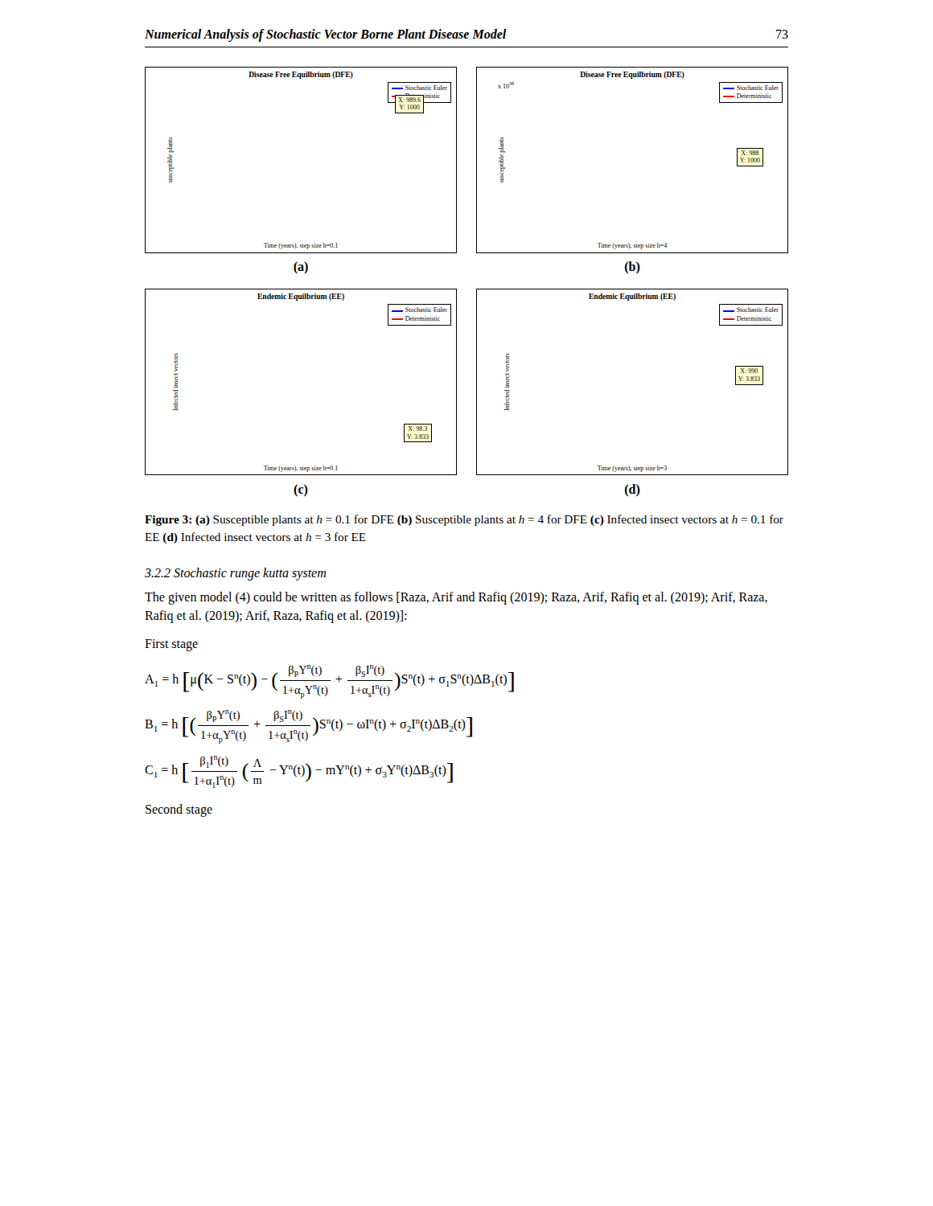Numerical Analysis of Stochastic Vector Borne Plant Disease Model 73
Disease Free Equilbrium (DFE)
Stochastic Euler
Deterministic
X: 989.6
Y: 1000
susceptible plants
Time (years), step size h=0.1
(a)
Disease Free Equilbrium (DFE)
x 1038
Stochastic Euler
Deterministic
X: 988
Y: 1000
susceptible plants
Time (years), step size h=4
(b)
Endemic Equilbrium (EE)
Stochastic Euler
Deterministic
X: 98.3
Y: 3.833
Infected insect vectors
Time (years), step size h=0.1
(c)
Endemic Equilbrium (EE)
Stochastic Euler
Deterministic
X: 990
Y: 3.833
Infected insect vectors
Time (years), step size h=3
(d)
Figure 3: (a) Susceptible plants at h = 0.1 for DFE (b) Susceptible plants at h = 4 for DFE (c) Infected insect vectors at h = 0.1 for EE (d) Infected insect vectors at h = 3 for EE
3.2.2 Stochastic runge kutta system
The given model (4) could be written as follows [Raza, Arif and Rafiq (2019); Raza, Arif, Rafiq et al. (2019); Arif, Raza, Rafiq et al. (2019); Arif, Raza, Rafiq et al. (2019)]:
First stage
A1 = h [μ(K − Sn(t)) − (βPYn(t) 1+αpYn(t) + βSIn(t) 1+αsIn(t)) Sn(t) + σ1Sn(t)ΔB1(t)]
B1 = h [(βPYn(t) 1+αpYn(t) + βSIn(t) 1+αsIn(t)) Sn(t) − ωIn(t) + σ2In(t)ΔB2(t)]
C1 = h [β1In(t) 1+α1In(t) (Λm − Yn(t)) − mYn(t) + σ3Yn(t)ΔB3(t)]
Second stage